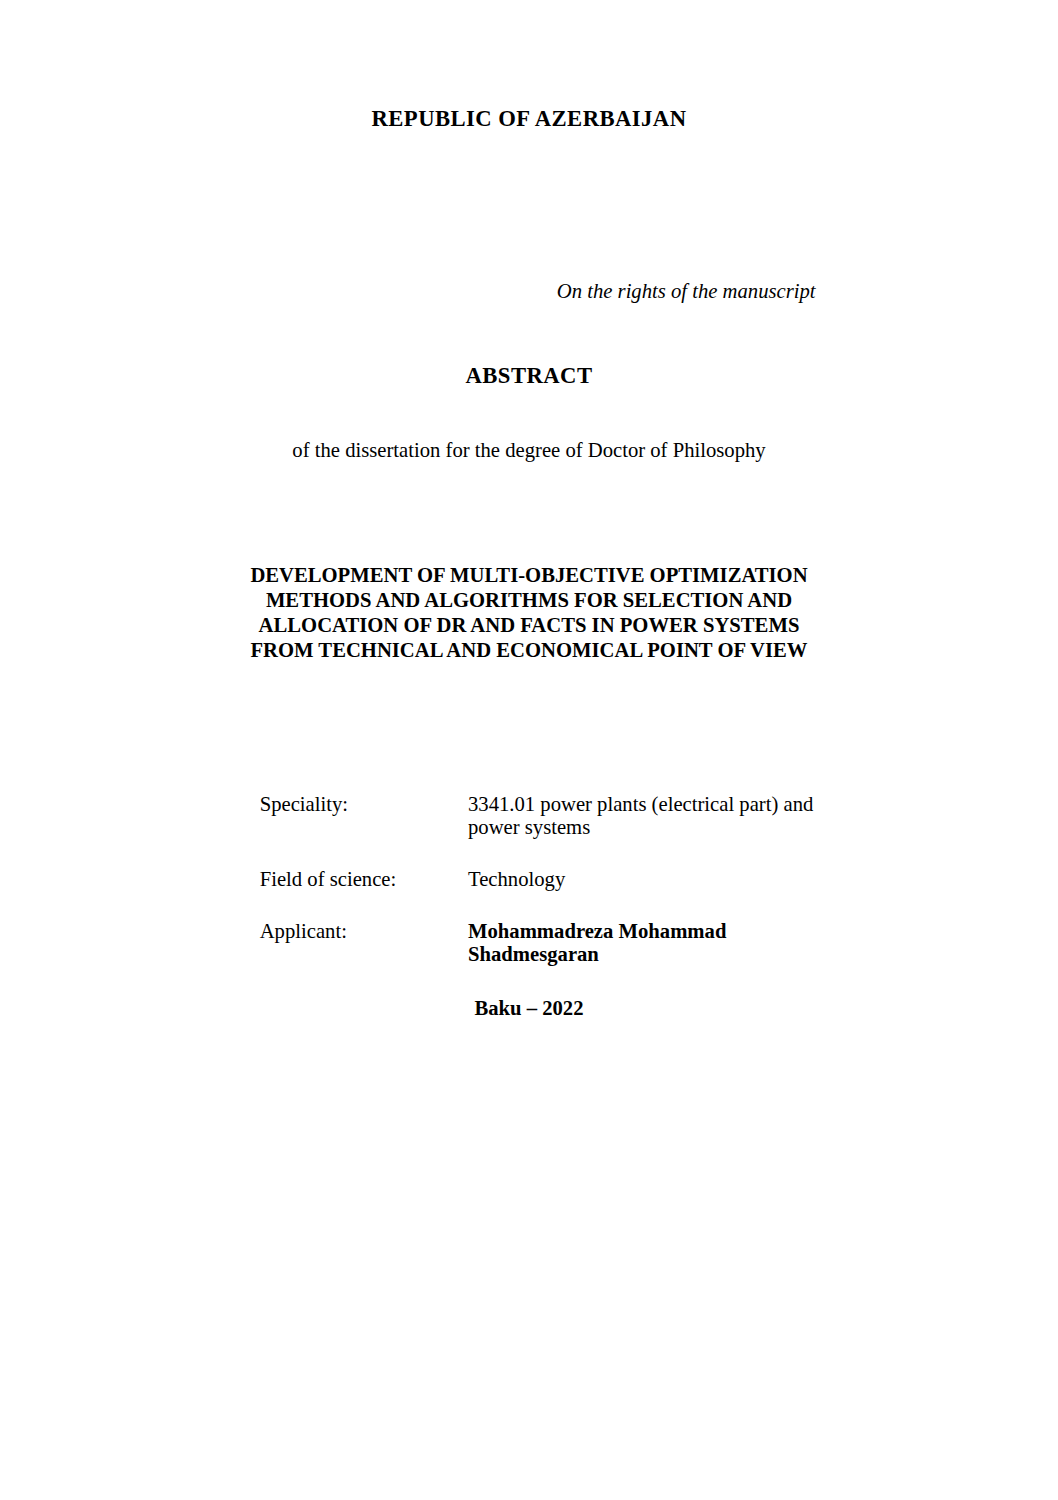REPUBLIC OF AZERBAIJAN
On the rights of the manuscript
ABSTRACT
of the dissertation for the degree of Doctor of Philosophy
DEVELOPMENT OF MULTI-OBJECTIVE OPTIMIZATION
METHODS AND ALGORITHMS FOR SELECTION AND
ALLOCATION OF DR AND FACTS IN POWER SYSTEMS
FROM TECHNICAL AND ECONOMICAL POINT OF VIEW
| Speciality: | 3341.01 power plants (electrical part) and power systems |
| Field of science: | Technology |
| Applicant: | Mohammadreza Mohammad Shadmesgaran |
Baku – 2022